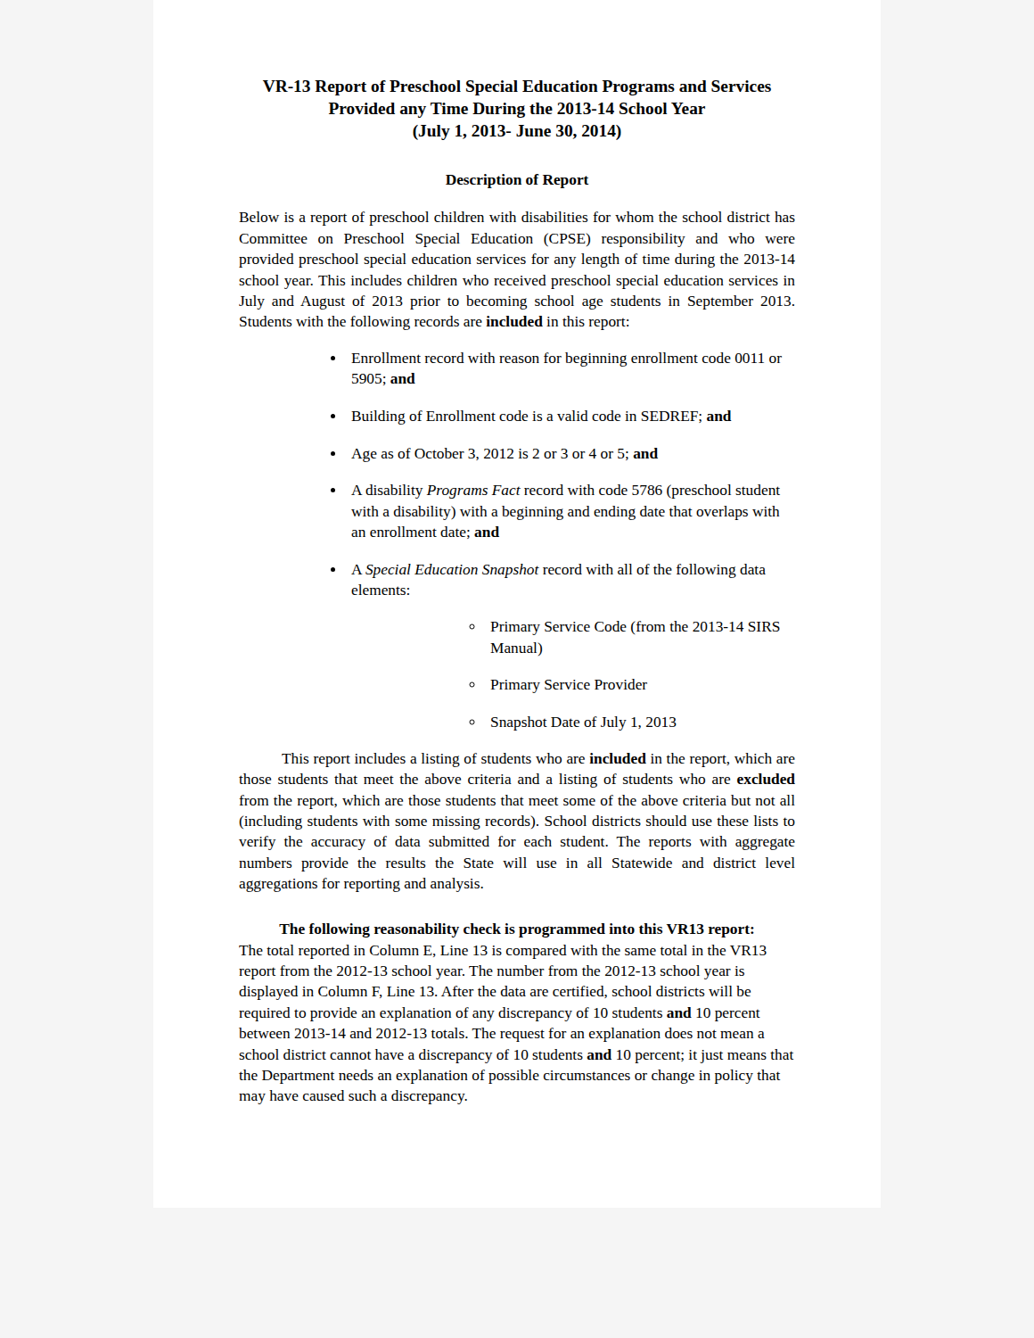VR-13 Report of Preschool Special Education Programs and Services
Provided any Time During the 2013-14 School Year
(July 1, 2013- June 30, 2014)
Description of Report
Below is a report of preschool children with disabilities for whom the school district has Committee on Preschool Special Education (CPSE) responsibility and who were provided preschool special education services for any length of time during the 2013-14 school year. This includes children who received preschool special education services in July and August of 2013 prior to becoming school age students in September 2013. Students with the following records are included in this report:
Enrollment record with reason for beginning enrollment code 0011 or 5905; and
Building of Enrollment code is a valid code in SEDREF; and
Age as of October 3, 2012 is 2 or 3 or 4 or 5; and
A disability Programs Fact record with code 5786 (preschool student with a disability) with a beginning and ending date that overlaps with an enrollment date; and
A Special Education Snapshot record with all of the following data elements:
Primary Service Code (from the 2013-14 SIRS Manual)
Primary Service Provider
Snapshot Date of July 1, 2013
This report includes a listing of students who are included in the report, which are those students that meet the above criteria and a listing of students who are excluded from the report, which are those students that meet some of the above criteria but not all (including students with some missing records). School districts should use these lists to verify the accuracy of data submitted for each student. The reports with aggregate numbers provide the results the State will use in all Statewide and district level aggregations for reporting and analysis.
The following reasonability check is programmed into this VR13 report:
The total reported in Column E, Line 13 is compared with the same total in the VR13 report from the 2012-13 school year. The number from the 2012-13 school year is displayed in Column F, Line 13. After the data are certified, school districts will be required to provide an explanation of any discrepancy of 10 students and 10 percent between 2013-14 and 2012-13 totals. The request for an explanation does not mean a school district cannot have a discrepancy of 10 students and 10 percent; it just means that the Department needs an explanation of possible circumstances or change in policy that may have caused such a discrepancy.